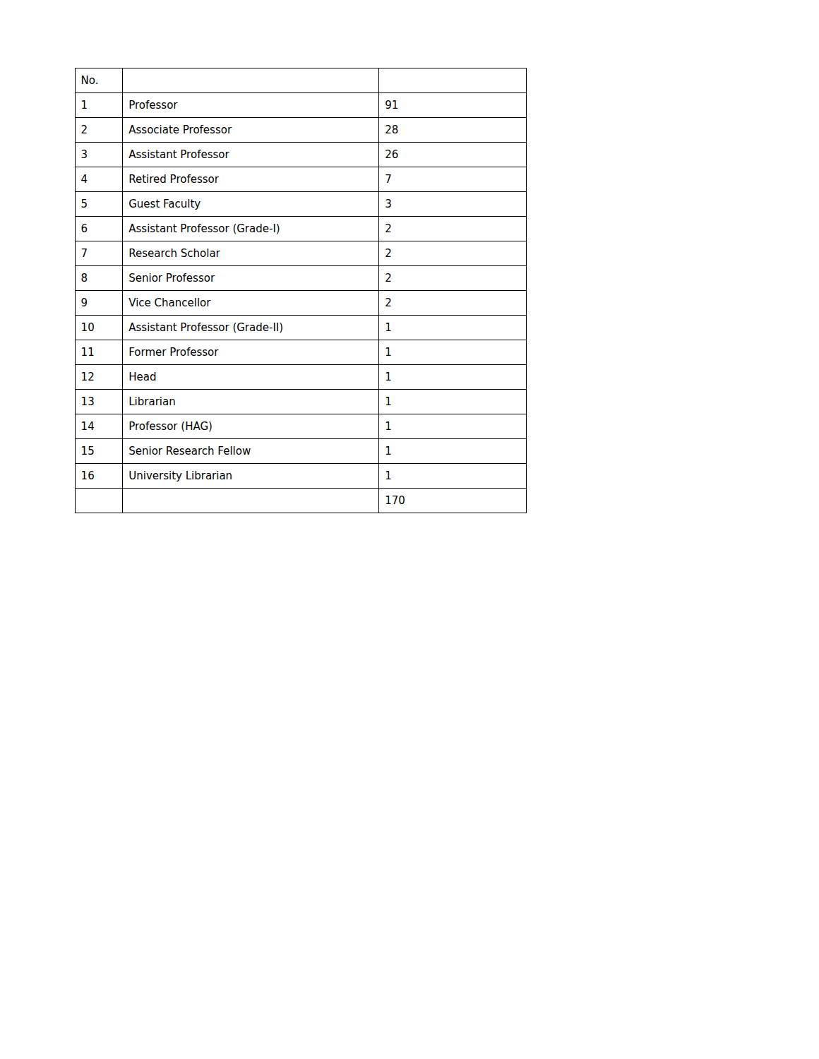| No. | | |
| 1 | Professor | 91 |
| 2 | Associate Professor | 28 |
| 3 | Assistant Professor | 26 |
| 4 | Retired Professor | 7 |
| 5 | Guest Faculty | 3 |
| 6 | Assistant Professor (Grade-I) | 2 |
| 7 | Research Scholar | 2 |
| 8 | Senior Professor | 2 |
| 9 | Vice Chancellor | 2 |
| 10 | Assistant Professor (Grade-II) | 1 |
| 11 | Former Professor | 1 |
| 12 | Head | 1 |
| 13 | Librarian | 1 |
| 14 | Professor (HAG) | 1 |
| 15 | Senior Research Fellow | 1 |
| 16 | University Librarian | 1 |
| | | 170 |